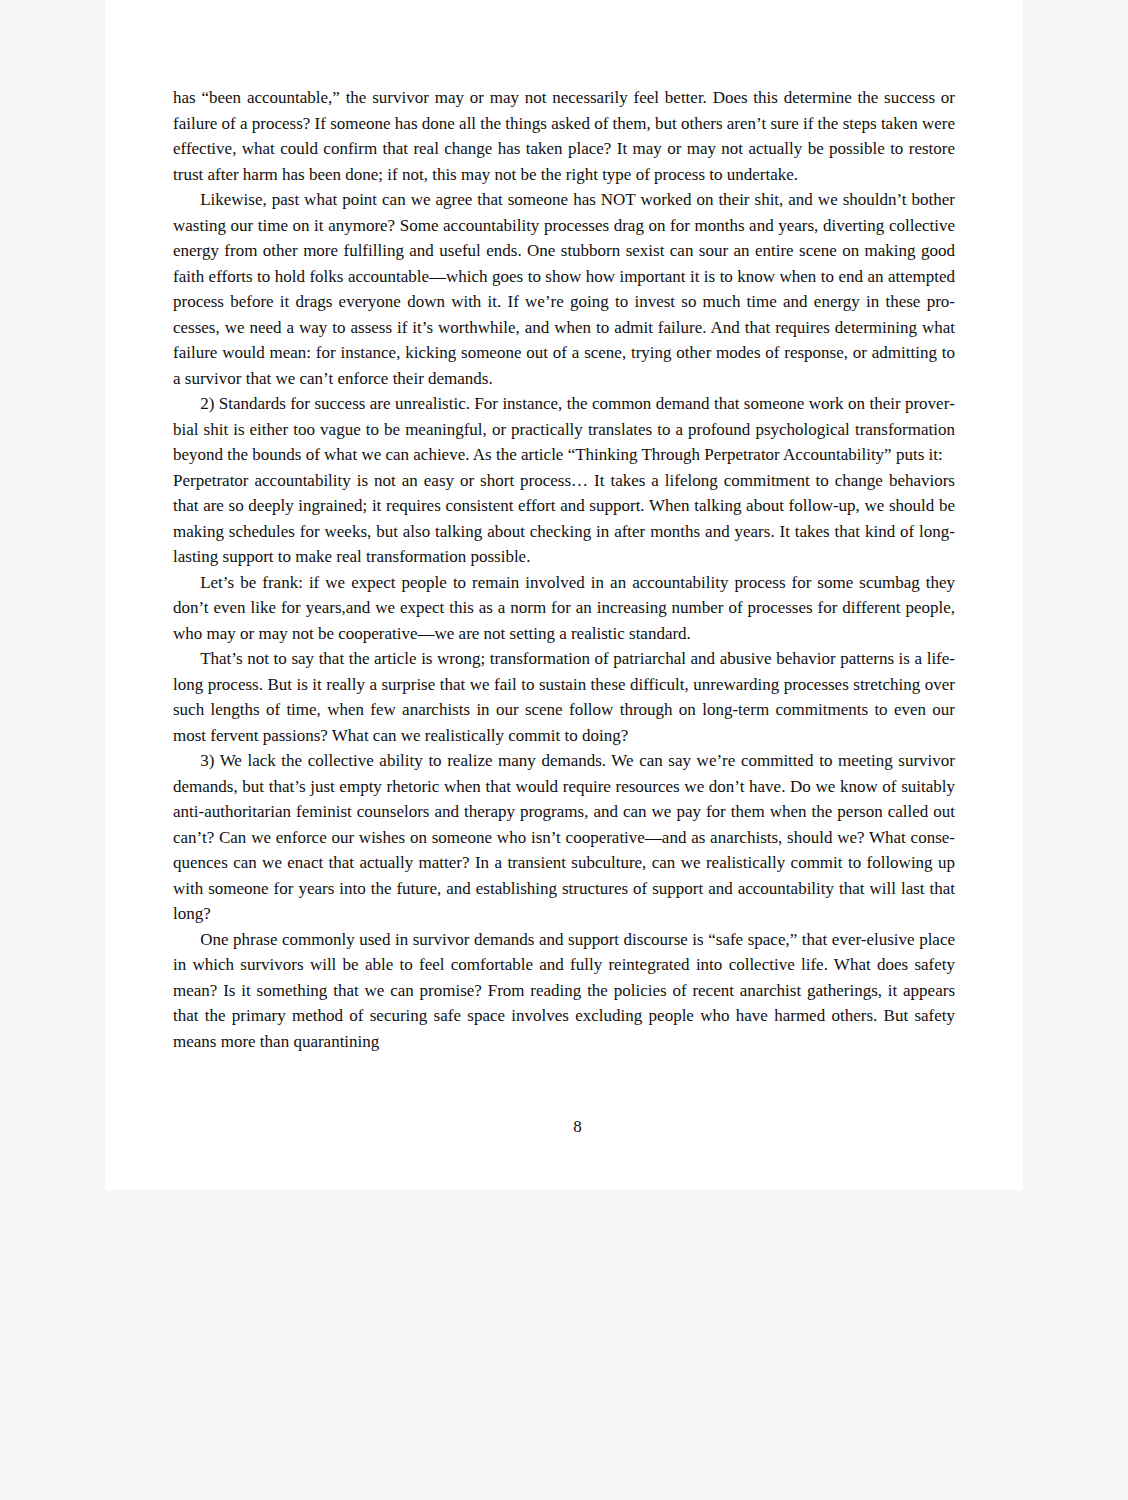has “been accountable,” the survivor may or may not necessarily feel better. Does this determine the success or failure of a process? If someone has done all the things asked of them, but others aren’t sure if the steps taken were effective, what could confirm that real change has taken place? It may or may not actually be possible to restore trust after harm has been done; if not, this may not be the right type of process to undertake.
Likewise, past what point can we agree that someone has NOT worked on their shit, and we shouldn’t bother wasting our time on it anymore? Some accountability processes drag on for months and years, diverting collective energy from other more fulfilling and useful ends. One stubborn sexist can sour an entire scene on making good faith efforts to hold folks accountable—which goes to show how important it is to know when to end an attempted process before it drags everyone down with it. If we’re going to invest so much time and energy in these processes, we need a way to assess if it’s worthwhile, and when to admit failure. And that requires determining what failure would mean: for instance, kicking someone out of a scene, trying other modes of response, or admitting to a survivor that we can’t enforce their demands.
2) Standards for success are unrealistic. For instance, the common demand that someone work on their proverbial shit is either too vague to be meaningful, or practically translates to a profound psychological transformation beyond the bounds of what we can achieve. As the article “Thinking Through Perpetrator Accountability” puts it:
Perpetrator accountability is not an easy or short process… It takes a lifelong commitment to change behaviors that are so deeply ingrained; it requires consistent effort and support. When talking about follow-up, we should be making schedules for weeks, but also talking about checking in after months and years. It takes that kind of long-lasting support to make real transformation possible.
Let’s be frank: if we expect people to remain involved in an accountability process for some scumbag they don’t even like for years,and we expect this as a norm for an increasing number of processes for different people, who may or may not be cooperative—we are not setting a realistic standard.
That’s not to say that the article is wrong; transformation of patriarchal and abusive behavior patterns is a lifelong process. But is it really a surprise that we fail to sustain these difficult, unrewarding processes stretching over such lengths of time, when few anarchists in our scene follow through on long-term commitments to even our most fervent passions? What can we realistically commit to doing?
3) We lack the collective ability to realize many demands. We can say we’re committed to meeting survivor demands, but that’s just empty rhetoric when that would require resources we don’t have. Do we know of suitably anti-authoritarian feminist counselors and therapy programs, and can we pay for them when the person called out can’t? Can we enforce our wishes on someone who isn’t cooperative—and as anarchists, should we? What consequences can we enact that actually matter? In a transient subculture, can we realistically commit to following up with someone for years into the future, and establishing structures of support and accountability that will last that long?
One phrase commonly used in survivor demands and support discourse is “safe space,” that ever-elusive place in which survivors will be able to feel comfortable and fully reintegrated into collective life. What does safety mean? Is it something that we can promise? From reading the policies of recent anarchist gatherings, it appears that the primary method of securing safe space involves excluding people who have harmed others. But safety means more than quarantining
8